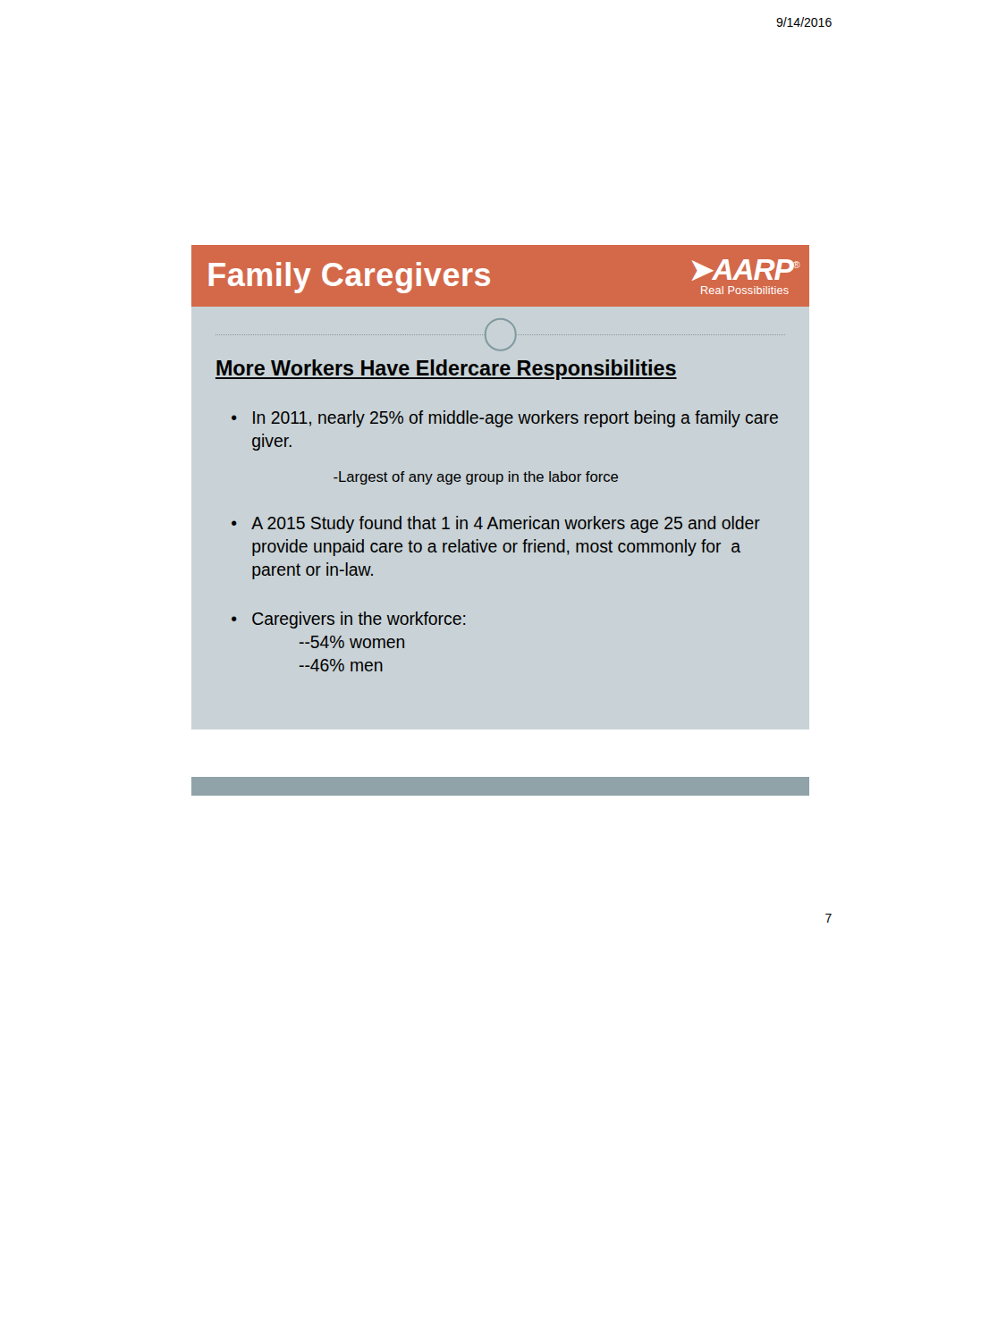9/14/2016
Family Caregivers
➤AARP®
Real Possibilities
More Workers Have Eldercare Responsibilities
In 2011, nearly 25% of middle-age workers report being a family care giver.
-Largest of any age group in the labor force
A 2015 Study found that 1 in 4 American workers age 25 and older provide unpaid care to a relative or friend, most commonly for a parent or in-law.
Caregivers in the workforce:
--54% women
--46% men
7